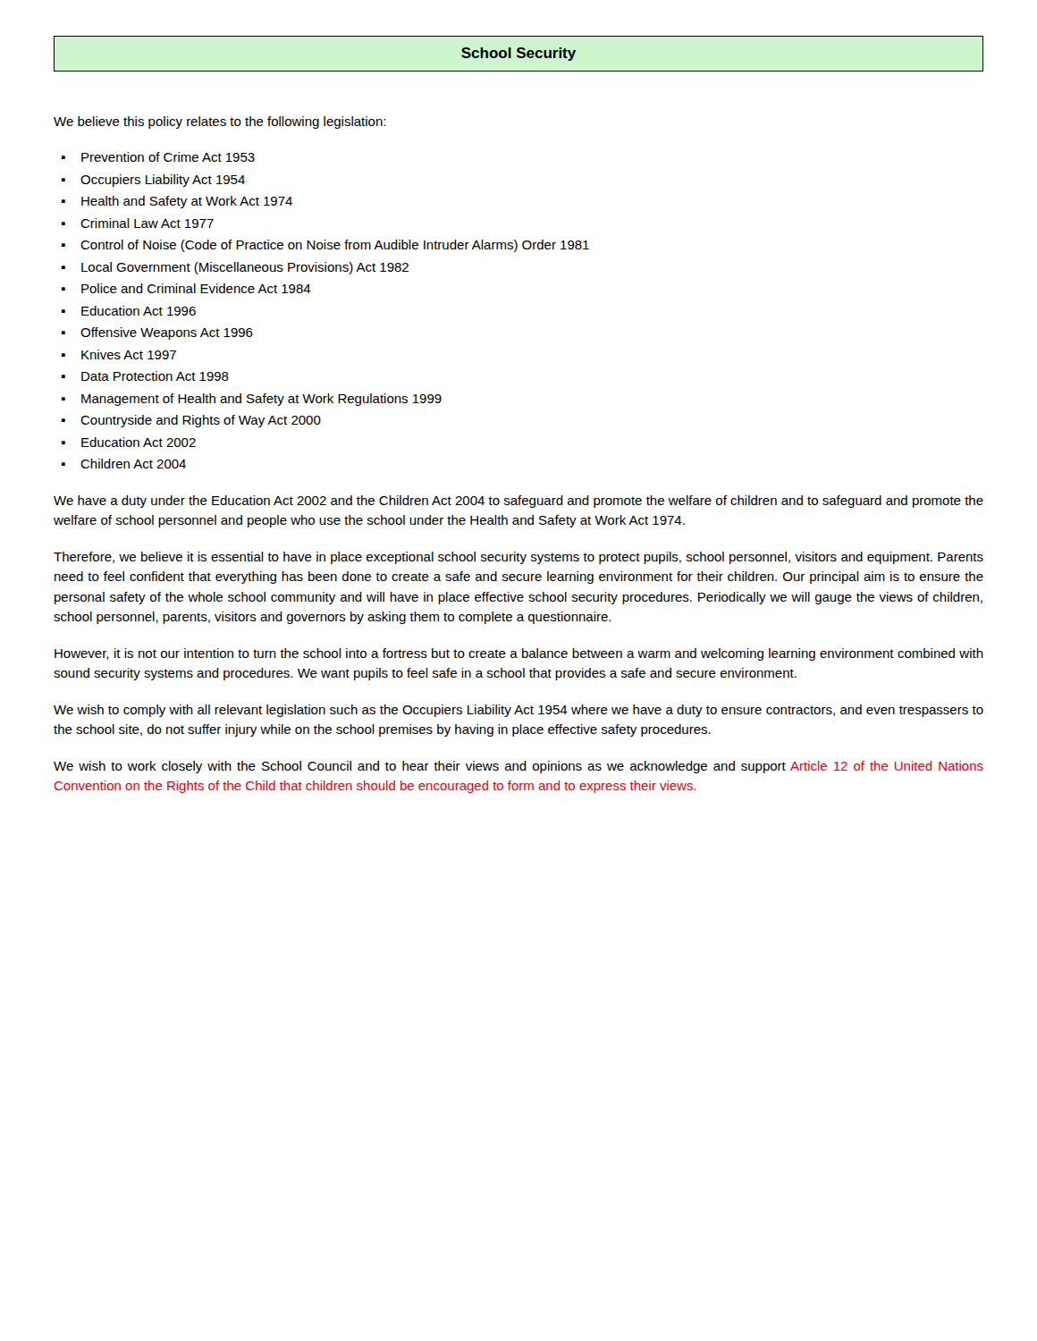School Security
We believe this policy relates to the following legislation:
Prevention of Crime Act 1953
Occupiers Liability Act 1954
Health and Safety at Work Act 1974
Criminal Law Act 1977
Control of Noise (Code of Practice on Noise from Audible Intruder Alarms) Order 1981
Local Government (Miscellaneous Provisions) Act 1982
Police and Criminal Evidence Act 1984
Education Act 1996
Offensive Weapons Act 1996
Knives Act 1997
Data Protection Act 1998
Management of Health and Safety at Work Regulations 1999
Countryside and Rights of Way Act 2000
Education Act 2002
Children Act 2004
We have a duty under the Education Act 2002 and the Children Act 2004 to safeguard and promote the welfare of children and to safeguard and promote the welfare of school personnel and people who use the school under the Health and Safety at Work Act 1974.
Therefore, we believe it is essential to have in place exceptional school security systems to protect pupils, school personnel, visitors and equipment. Parents need to feel confident that everything has been done to create a safe and secure learning environment for their children. Our principal aim is to ensure the personal safety of the whole school community and will have in place effective school security procedures. Periodically we will gauge the views of children, school personnel, parents, visitors and governors by asking them to complete a questionnaire.
However, it is not our intention to turn the school into a fortress but to create a balance between a warm and welcoming learning environment combined with sound security systems and procedures. We want pupils to feel safe in a school that provides a safe and secure environment.
We wish to comply with all relevant legislation such as the Occupiers Liability Act 1954 where we have a duty to ensure contractors, and even trespassers to the school site, do not suffer injury while on the school premises by having in place effective safety procedures.
We wish to work closely with the School Council and to hear their views and opinions as we acknowledge and support Article 12 of the United Nations Convention on the Rights of the Child that children should be encouraged to form and to express their views.